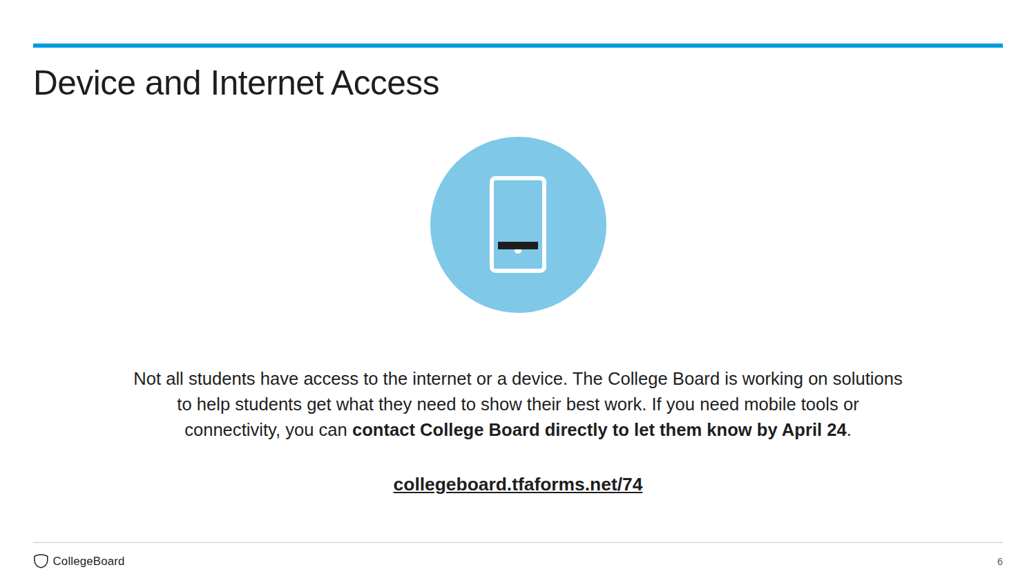Device and Internet Access
Not all students have access to the internet or a device. The College Board is working on solutions to help students get what they need to show their best work. If you need mobile tools or connectivity, you can contact College Board directly to let them know by April 24.
collegeboard.tfaforms.net/74
CollegeBoard
6